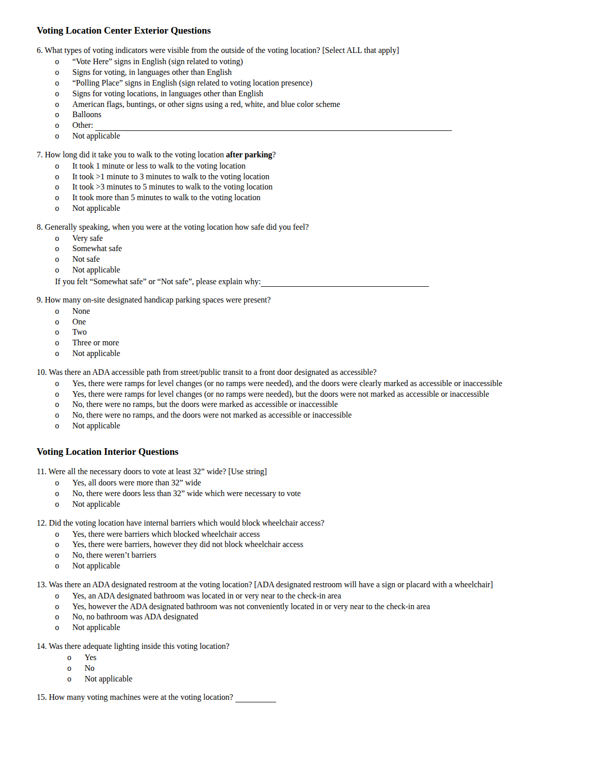Voting Location Center Exterior Questions
6. What types of voting indicators were visible from the outside of the voting location? [Select ALL that apply]
“Vote Here” signs in English (sign related to voting)
Signs for voting, in languages other than English
“Polling Place” signs in English (sign related to voting location presence)
Signs for voting locations, in languages other than English
American flags, buntings, or other signs using a red, white, and blue color scheme
Balloons
Other:
Not applicable
7. How long did it take you to walk to the voting location after parking?
It took 1 minute or less to walk to the voting location
It took >1 minute to 3 minutes to walk to the voting location
It took >3 minutes to 5 minutes to walk to the voting location
It took more than 5 minutes to walk to the voting location
Not applicable
8. Generally speaking, when you were at the voting location how safe did you feel?
Very safe
Somewhat safe
Not safe
Not applicable
If you felt “Somewhat safe” or “Not safe”, please explain why:
9. How many on-site designated handicap parking spaces were present?
None
One
Two
Three or more
Not applicable
10. Was there an ADA accessible path from street/public transit to a front door designated as accessible?
Yes, there were ramps for level changes (or no ramps were needed), and the doors were clearly marked as accessible or inaccessible
Yes, there were ramps for level changes (or no ramps were needed), but the doors were not marked as accessible or inaccessible
No, there were no ramps, but the doors were marked as accessible or inaccessible
No, there were no ramps, and the doors were not marked as accessible or inaccessible
Not applicable
Voting Location Interior Questions
11. Were all the necessary doors to vote at least 32” wide? [Use string]
Yes, all doors were more than 32” wide
No, there were doors less than 32” wide which were necessary to vote
Not applicable
12. Did the voting location have internal barriers which would block wheelchair access?
Yes, there were barriers which blocked wheelchair access
Yes, there were barriers, however they did not block wheelchair access
No, there weren’t barriers
Not applicable
13. Was there an ADA designated restroom at the voting location? [ADA designated restroom will have a sign or placard with a wheelchair]
Yes, an ADA designated bathroom was located in or very near to the check-in area
Yes, however the ADA designated bathroom was not conveniently located in or very near to the check-in area
No, no bathroom was ADA designated
Not applicable
14. Was there adequate lighting inside this voting location?
Yes
No
Not applicable
15. How many voting machines were at the voting location?